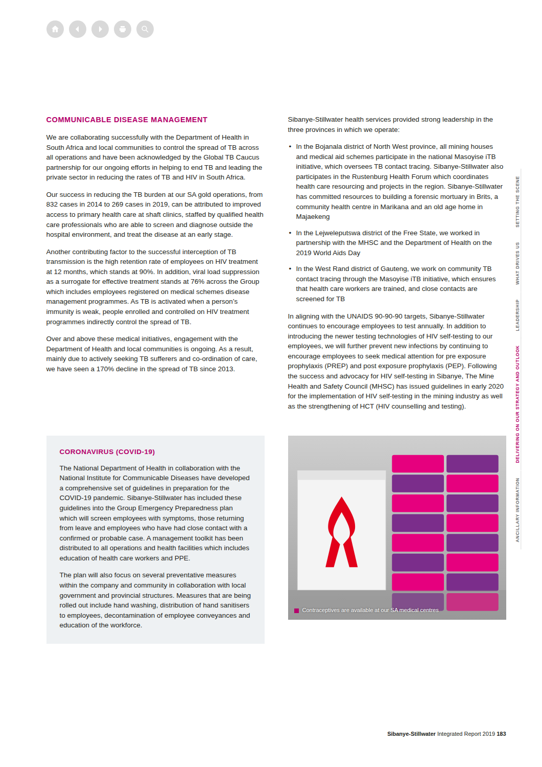Setting the scene
What drives us
Leadership
Delivering on our strategy and outlook
Ancillary information
Communicable disease management
We are collaborating successfully with the Department of Health in South Africa and local communities to control the spread of TB across all operations and have been acknowledged by the Global TB Caucus partnership for our ongoing efforts in helping to end TB and leading the private sector in reducing the rates of TB and HIV in South Africa.
Our success in reducing the TB burden at our SA gold operations, from 832 cases in 2014 to 269 cases in 2019, can be attributed to improved access to primary health care at shaft clinics, staffed by qualified health care professionals who are able to screen and diagnose outside the hospital environment, and treat the disease at an early stage.
Another contributing factor to the successful interception of TB transmission is the high retention rate of employees on HIV treatment at 12 months, which stands at 90%. In addition, viral load suppression as a surrogate for effective treatment stands at 76% across the Group which includes employees registered on medical schemes disease management programmes. As TB is activated when a person’s immunity is weak, people enrolled and controlled on HIV treatment programmes indirectly control the spread of TB.
Over and above these medical initiatives, engagement with the Department of Health and local communities is ongoing. As a result, mainly due to actively seeking TB sufferers and co-ordination of care, we have seen a 170% decline in the spread of TB since 2013.
Sibanye-Stillwater health services provided strong leadership in the three provinces in which we operate:
In the Bojanala district of North West province, all mining houses and medical aid schemes participate in the national Masoyise iTB initiative, which oversees TB contact tracing. Sibanye-Stillwater also participates in the Rustenburg Health Forum which coordinates health care resourcing and projects in the region. Sibanye-Stillwater has committed resources to building a forensic mortuary in Brits, a community health centre in Marikana and an old age home in Majaekeng
In the Lejweleputswa district of the Free State, we worked in partnership with the MHSC and the Department of Health on the 2019 World Aids Day
In the West Rand district of Gauteng, we work on community TB contact tracing through the Masoyise iTB initiative, which ensures that health care workers are trained, and close contacts are screened for TB
In aligning with the UNAIDS 90-90-90 targets, Sibanye-Stillwater continues to encourage employees to test annually. In addition to introducing the newer testing technologies of HIV self-testing to our employees, we will further prevent new infections by continuing to encourage employees to seek medical attention for pre exposure prophylaxis (PREP) and post exposure prophylaxis (PEP). Following the success and advocacy for HIV self-testing in Sibanye, The Mine Health and Safety Council (MHSC) has issued guidelines in early 2020 for the implementation of HIV self-testing in the mining industry as well as the strengthening of HCT (HIV counselling and testing).
Coronavirus (COVID-19)
The National Department of Health in collaboration with the National Institute for Communicable Diseases have developed a comprehensive set of guidelines in preparation for the COVID-19 pandemic. Sibanye-Stillwater has included these guidelines into the Group Emergency Preparedness plan which will screen employees with symptoms, those returning from leave and employees who have had close contact with a confirmed or probable case. A management toolkit has been distributed to all operations and health facilities which includes education of health care workers and PPE.
The plan will also focus on several preventative measures within the company and community in collaboration with local government and provincial structures. Measures that are being rolled out include hand washing, distribution of hand sanitisers to employees, decontamination of employee conveyances and education of the workforce.
Contraceptives are available at our SA medical centres
Sibanye-Stillwater Integrated Report 2019 183